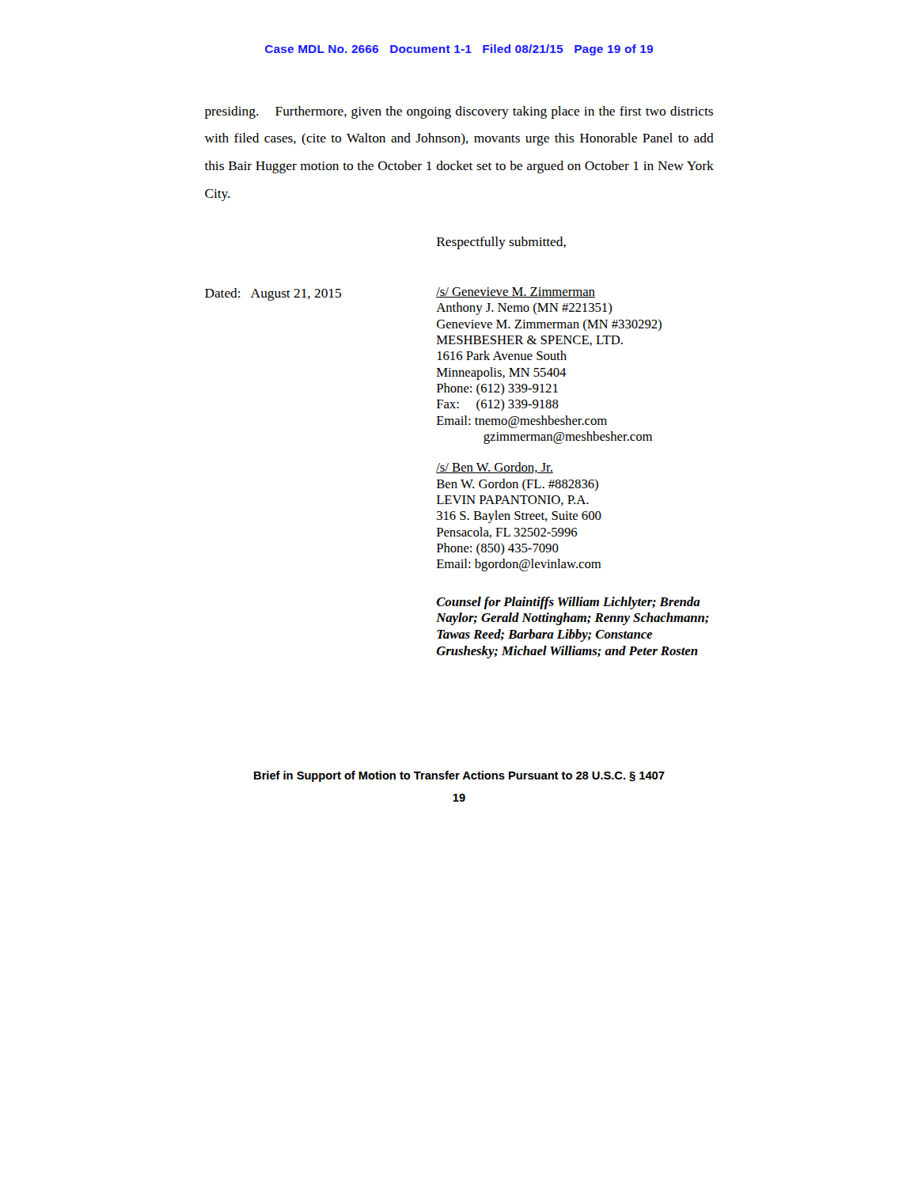Case MDL No. 2666 Document 1-1 Filed 08/21/15 Page 19 of 19
presiding. Furthermore, given the ongoing discovery taking place in the first two districts with filed cases, (cite to Walton and Johnson), movants urge this Honorable Panel to add this Bair Hugger motion to the October 1 docket set to be argued on October 1 in New York City.
Respectfully submitted,
Dated: August 21, 2015
/s/ Genevieve M. Zimmerman
Anthony J. Nemo (MN #221351)
Genevieve M. Zimmerman (MN #330292)
MESHBESHER & SPENCE, LTD.
1616 Park Avenue South
Minneapolis, MN 55404
Phone: (612) 339-9121
Fax: (612) 339-9188
Email: tnemo@meshbesher.com
gzimmerman@meshbesher.com
/s/ Ben W. Gordon, Jr.
Ben W. Gordon (FL. #882836)
LEVIN PAPANTONIO, P.A.
316 S. Baylen Street, Suite 600
Pensacola, FL 32502-5996
Phone: (850) 435-7090
Email: bgordon@levinlaw.com
Counsel for Plaintiffs William Lichlyter; Brenda Naylor; Gerald Nottingham; Renny Schachmann; Tawas Reed; Barbara Libby; Constance Grushesky; Michael Williams; and Peter Rosten
Brief in Support of Motion to Transfer Actions Pursuant to 28 U.S.C. § 1407
19